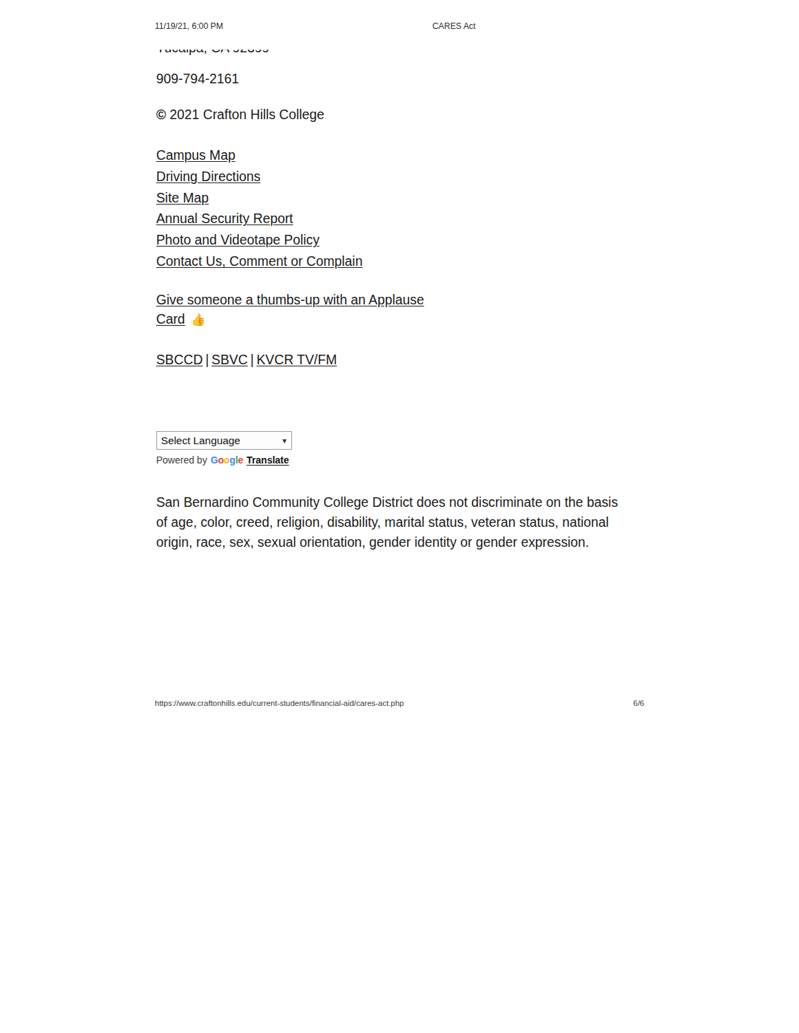11/19/21, 6:00 PM CARES Act
Yucaipa, CA 92399
909-794-2161
© 2021 Crafton Hills College
Campus Map
Driving Directions
Site Map
Annual Security Report
Photo and Videotape Policy
Contact Us, Comment or Complain
Give someone a thumbs-up with an Applause Card 👍
SBCCD|SBVC|KVCR TV/FM
Select Language ▾
Powered by Google Translate
San Bernardino Community College District does not discriminate on the basis of age, color, creed, religion, disability, marital status, veteran status, national origin, race, sex, sexual orientation, gender identity or gender expression.
https://www.craftonhills.edu/current-students/financial-aid/cares-act.php 6/6